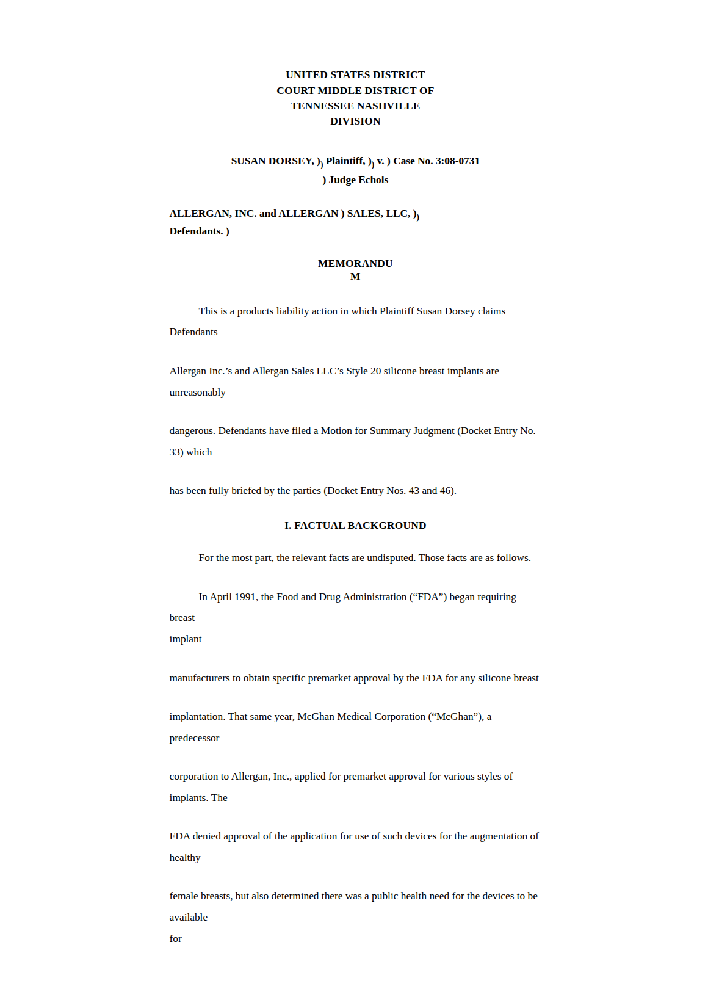UNITED STATES DISTRICT
COURT MIDDLE DISTRICT OF
TENNESSEE NASHVILLE
DIVISION
SUSAN DORSEY, )) Plaintiff, )) v. ) Case No. 3:08-0731
) Judge Echols
ALLERGAN, INC. and ALLERGAN ) SALES, LLC, ))
Defendants. )
MEMORANDU
M
This is a products liability action in which Plaintiff Susan Dorsey claims Defendants
Allergan Inc.’s and Allergan Sales LLC’s Style 20 silicone breast implants are unreasonably
dangerous. Defendants have filed a Motion for Summary Judgment (Docket Entry No. 33) which
has been fully briefed by the parties (Docket Entry Nos. 43 and 46).
I. FACTUAL BACKGROUND
For the most part, the relevant facts are undisputed. Those facts are as follows.
In April 1991, the Food and Drug Administration (“FDA”) began requiring breast implant
manufacturers to obtain specific premarket approval by the FDA for any silicone breast
implantation. That same year, McGhan Medical Corporation (“McGhan”), a predecessor
corporation to Allergan, Inc., applied for premarket approval for various styles of implants. The
FDA denied approval of the application for use of such devices for the augmentation of healthy
female breasts, but also determined there was a public health need for the devices to be available
for